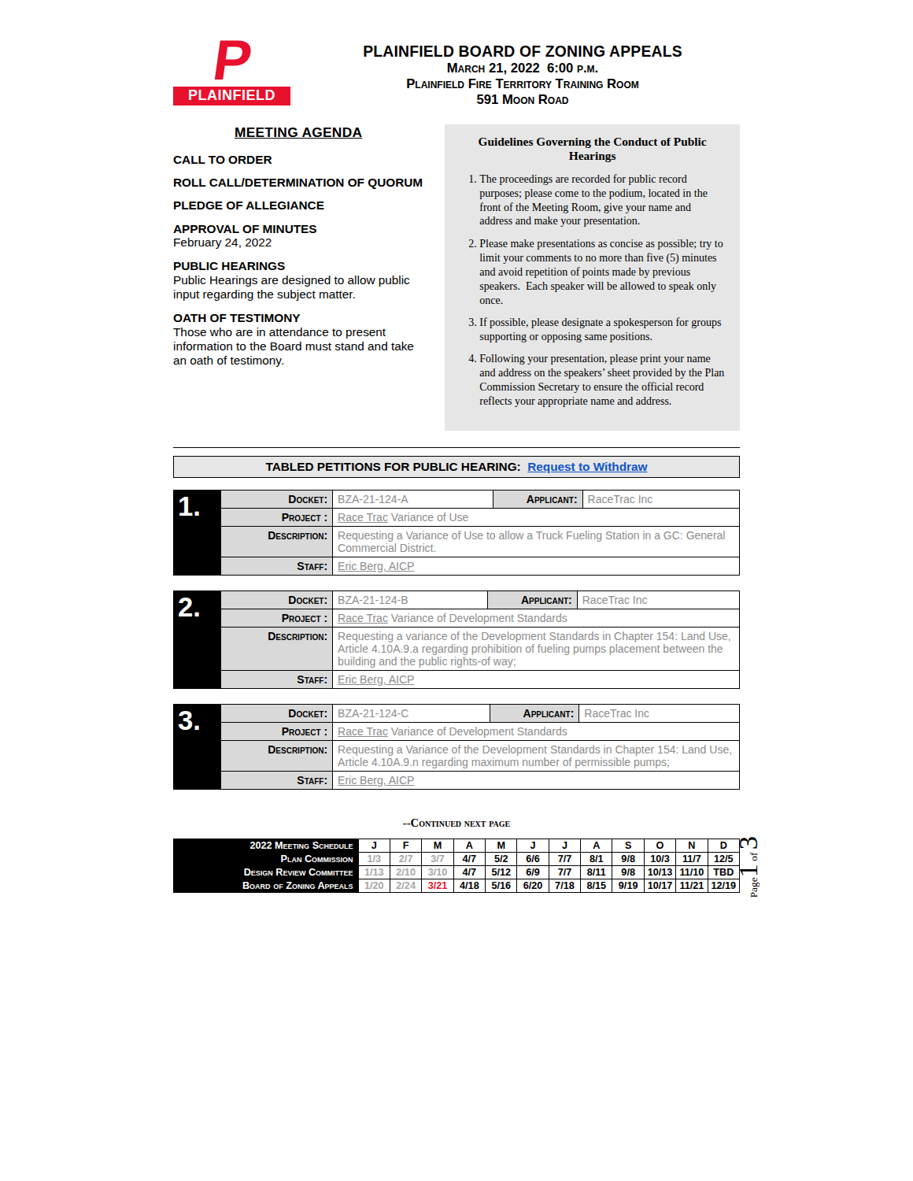P PLAINFIELD
PLAINFIELD BOARD OF ZONING APPEALS
March 21, 2022 6:00 p.m.
Plainfield Fire Territory Training Room
591 Moon Road
MEETING AGENDA
CALL TO ORDER
ROLL CALL/DETERMINATION OF QUORUM
PLEDGE OF ALLEGIANCE
APPROVAL OF MINUTES February 24, 2022
PUBLIC HEARINGS Public Hearings are designed to allow public input regarding the subject matter.
OATH OF TESTIMONY Those who are in attendance to present information to the Board must stand and take an oath of testimony.
Guidelines Governing the Conduct of Public Hearings
The proceedings are recorded for public record purposes; please come to the podium, located in the front of the Meeting Room, give your name and address and make your presentation.
Please make presentations as concise as possible; try to limit your comments to no more than five (5) minutes and avoid repetition of points made by previous speakers. Each speaker will be allowed to speak only once.
If possible, please designate a spokesperson for groups supporting or opposing same positions.
Following your presentation, please print your name and address on the speakers’ sheet provided by the Plan Commission Secretary to ensure the official record reflects your appropriate name and address.
TABLED PETITIONS FOR PUBLIC HEARING: Request to Withdraw
1.
| Docket: | BZA-21-124-A | Applicant: | RaceTrac Inc |
| Project : | Race Trac Variance of Use |
| Description: | Requesting a Variance of Use to allow a Truck Fueling Station in a GC: General Commercial District. |
| Staff: | Eric Berg, AICP |
2.
| Docket: | BZA-21-124-B | Applicant: | RaceTrac Inc |
| Project : | Race Trac Variance of Development Standards |
| Description: | Requesting a variance of the Development Standards in Chapter 154: Land Use, Article 4.10A.9.a regarding prohibition of fueling pumps placement between the building and the public rights-of way; |
| Staff: | Eric Berg, AICP |
3.
| Docket: | BZA-21-124-C | Applicant: | RaceTrac Inc |
| Project : | Race Trac Variance of Development Standards |
| Description: | Requesting a Variance of the Development Standards in Chapter 154: Land Use, Article 4.10A.9.n regarding maximum number of permissible pumps; |
| Staff: | Eric Berg, AICP |
--Continued next page
| 2022 Meeting Schedule | J | F | M | A | M | J | J | A | S | O | N | D |
| Plan Commission | 1/3 | 2/7 | 3/7 | 4/7 | 5/2 | 6/6 | 7/7 | 8/1 | 9/8 | 10/3 | 11/7 | 12/5 |
| Design Review Committee | 1/13 | 2/10 | 3/10 | 4/7 | 5/12 | 6/9 | 7/7 | 8/11 | 9/8 | 10/13 | 11/10 | TBD |
| Board of Zoning Appeals | 1/20 | 2/24 | 3/21 | 4/18 | 5/16 | 6/20 | 7/18 | 8/15 | 9/19 | 10/17 | 11/21 | 12/19 |
Page 1 of 3